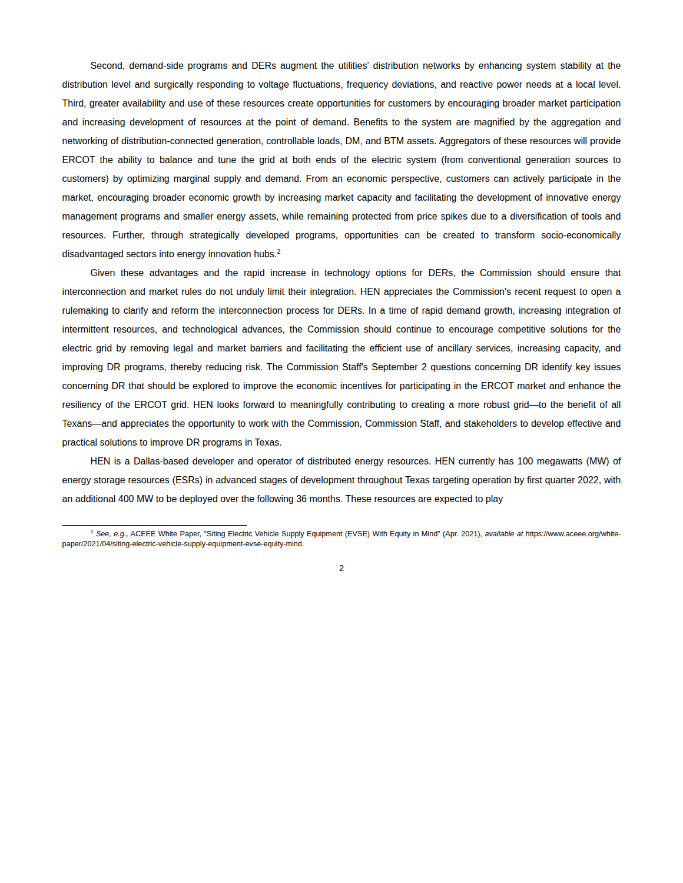Second, demand-side programs and DERs augment the utilities' distribution networks by enhancing system stability at the distribution level and surgically responding to voltage fluctuations, frequency deviations, and reactive power needs at a local level. Third, greater availability and use of these resources create opportunities for customers by encouraging broader market participation and increasing development of resources at the point of demand. Benefits to the system are magnified by the aggregation and networking of distribution-connected generation, controllable loads, DM, and BTM assets. Aggregators of these resources will provide ERCOT the ability to balance and tune the grid at both ends of the electric system (from conventional generation sources to customers) by optimizing marginal supply and demand. From an economic perspective, customers can actively participate in the market, encouraging broader economic growth by increasing market capacity and facilitating the development of innovative energy management programs and smaller energy assets, while remaining protected from price spikes due to a diversification of tools and resources. Further, through strategically developed programs, opportunities can be created to transform socio-economically disadvantaged sectors into energy innovation hubs.2
Given these advantages and the rapid increase in technology options for DERs, the Commission should ensure that interconnection and market rules do not unduly limit their integration. HEN appreciates the Commission's recent request to open a rulemaking to clarify and reform the interconnection process for DERs. In a time of rapid demand growth, increasing integration of intermittent resources, and technological advances, the Commission should continue to encourage competitive solutions for the electric grid by removing legal and market barriers and facilitating the efficient use of ancillary services, increasing capacity, and improving DR programs, thereby reducing risk. The Commission Staff's September 2 questions concerning DR identify key issues concerning DR that should be explored to improve the economic incentives for participating in the ERCOT market and enhance the resiliency of the ERCOT grid. HEN looks forward to meaningfully contributing to creating a more robust grid—to the benefit of all Texans—and appreciates the opportunity to work with the Commission, Commission Staff, and stakeholders to develop effective and practical solutions to improve DR programs in Texas.
HEN is a Dallas-based developer and operator of distributed energy resources. HEN currently has 100 megawatts (MW) of energy storage resources (ESRs) in advanced stages of development throughout Texas targeting operation by first quarter 2022, with an additional 400 MW to be deployed over the following 36 months. These resources are expected to play
2 See, e.g., ACEEE White Paper, "Siting Electric Vehicle Supply Equipment (EVSE) With Equity in Mind" (Apr. 2021), available at https://www.aceee.org/white-paper/2021/04/siting-electric-vehicle-supply-equipment-evse-equity-mind.
2